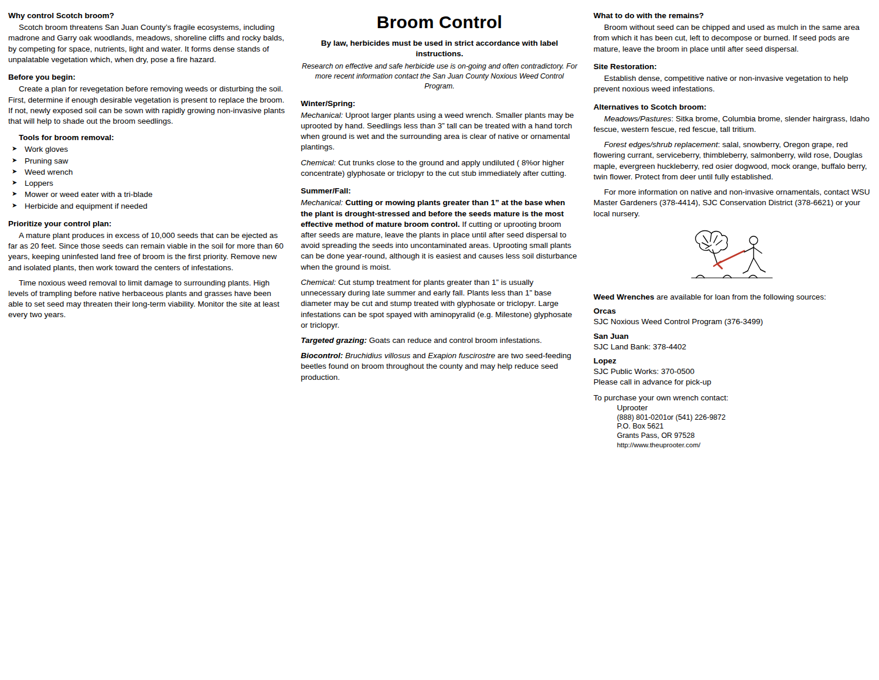Why control Scotch broom?
Scotch broom threatens San Juan County’s fragile ecosystems, including madrone and Garry oak woodlands, meadows, shoreline cliffs and rocky balds, by competing for space, nutrients, light and water. It forms dense stands of unpalatable vegetation which, when dry, pose a fire hazard.
Before you begin:
Create a plan for revegetation before removing weeds or disturbing the soil. First, determine if enough desirable vegetation is present to replace the broom. If not, newly exposed soil can be sown with rapidly growing non-invasive plants that will help to shade out the broom seedlings.
Tools for broom removal:
Work gloves
Pruning saw
Weed wrench
Loppers
Mower or weed eater with a tri-blade
Herbicide and equipment if needed
Prioritize your control plan:
A mature plant produces in excess of 10,000 seeds that can be ejected as far as 20 feet. Since those seeds can remain viable in the soil for more than 60 years, keeping uninfested land free of broom is the first priority. Remove new and isolated plants, then work toward the centers of infestations.
Time noxious weed removal to limit damage to surrounding plants. High levels of trampling before native herbaceous plants and grasses have been able to set seed may threaten their long-term viability. Monitor the site at least every two years.
Broom Control
By law, herbicides must be used in strict accordance with label instructions.
Research on effective and safe herbicide use is on-going and often contradictory. For more recent information contact the San Juan County Noxious Weed Control Program.
Winter/Spring:
Mechanical: Uproot larger plants using a weed wrench. Smaller plants may be uprooted by hand. Seedlings less than 3” tall can be treated with a hand torch when ground is wet and the surrounding area is clear of native or ornamental plantings.
Chemical: Cut trunks close to the ground and apply undiluted ( 8%or higher concentrate) glyphosate or triclopyr to the cut stub immediately after cutting.
Summer/Fall:
Mechanical: Cutting or mowing plants greater than 1” at the base when the plant is drought-stressed and before the seeds mature is the most effective method of mature broom control. If cutting or uprooting broom after seeds are mature, leave the plants in place until after seed dispersal to avoid spreading the seeds into uncontaminated areas. Uprooting small plants can be done year-round, although it is easiest and causes less soil disturbance when the ground is moist.
Chemical: Cut stump treatment for plants greater than 1” is usually unnecessary during late summer and early fall. Plants less than 1” base diameter may be cut and stump treated with glyphosate or triclopyr. Large infestations can be spot spayed with aminopyralid (e.g. Milestone) glyphosate or triclopyr.
Targeted grazing: Goats can reduce and control broom infestations.
Biocontrol: Bruchidius villosus and Exapion fuscirostre are two seed-feeding beetles found on broom throughout the county and may help reduce seed production.
What to do with the remains?
Broom without seed can be chipped and used as mulch in the same area from which it has been cut, left to decompose or burned. If seed pods are mature, leave the broom in place until after seed dispersal.
Site Restoration:
Establish dense, competitive native or non-invasive vegetation to help prevent noxious weed infestations.
Alternatives to Scotch broom:
Meadows/Pastures: Sitka brome, Columbia brome, slender hairgrass, Idaho fescue, western fescue, red fescue, tall tritium.
Forest edges/shrub replacement: salal, snowberry, Oregon grape, red flowering currant, serviceberry, thimbleberry, salmonberry, wild rose, Douglas maple, evergreen huckleberry, red osier dogwood, mock orange, buffalo berry, twin flower. Protect from deer until fully established.
For more information on native and non-invasive ornamentals, contact WSU Master Gardeners (378-4414), SJC Conservation District (378-6621) or your local nursery.
Weed Wrenches are available for loan from the following sources:
Orcas SJC Noxious Weed Control Program (376-3499)
San Juan SJC Land Bank: 378-4402
Lopez SJC Public Works: 370-0500
Please call in advance for pick-up
To purchase your own wrench contact:
Uprooter
(888) 801-0201or (541) 226-9872
P.O. Box 5621
Grants Pass, OR 97528
http://www.theuprooter.com/